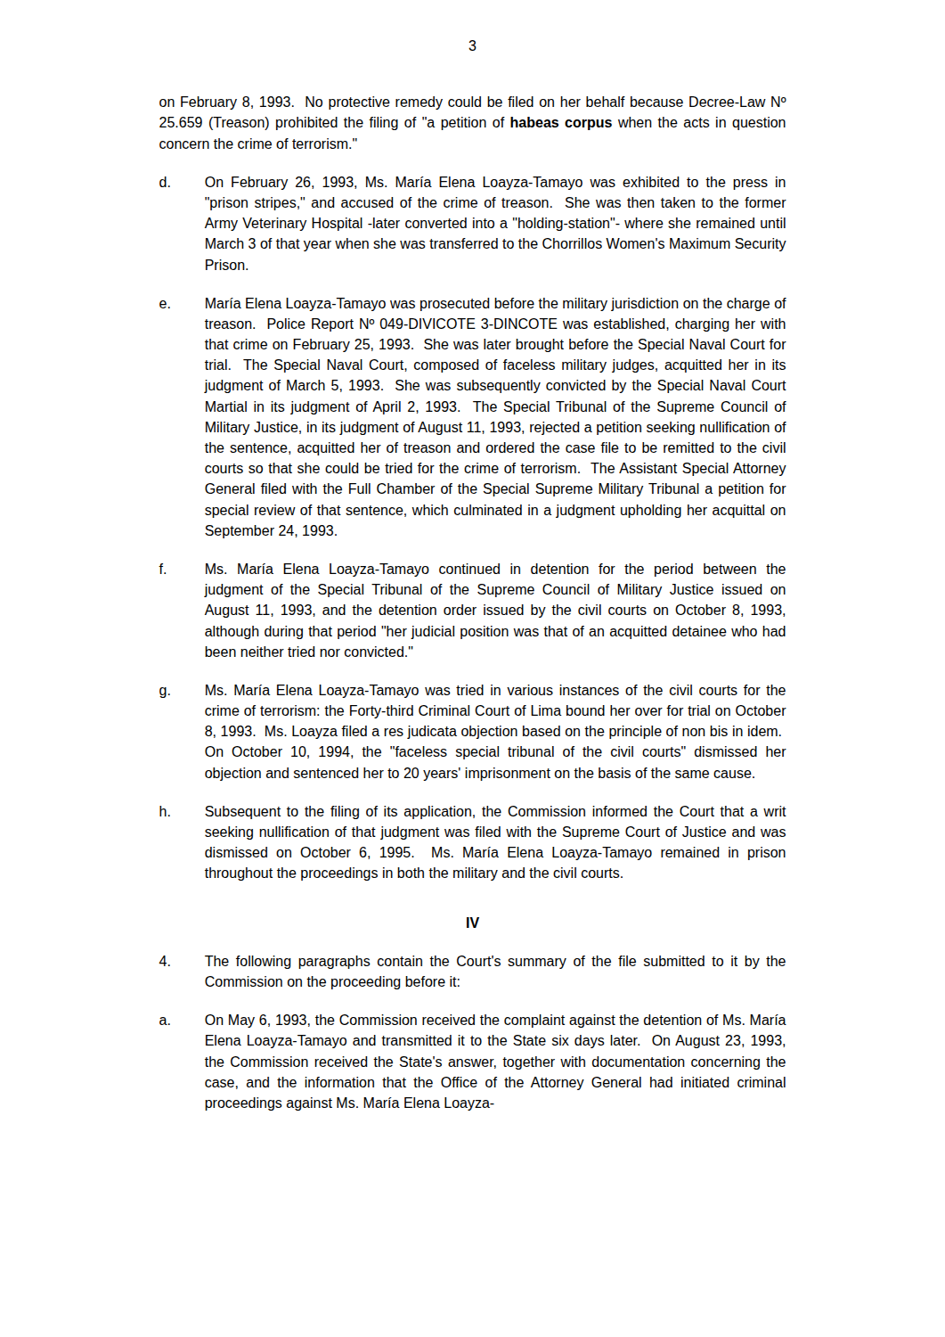3
on February 8, 1993. No protective remedy could be filed on her behalf because Decree-Law Nº 25.659 (Treason) prohibited the filing of "a petition of habeas corpus when the acts in question concern the crime of terrorism."
d.
On February 26, 1993, Ms. María Elena Loayza-Tamayo was exhibited to the press in "prison stripes," and accused of the crime of treason. She was then taken to the former Army Veterinary Hospital -later converted into a "holding-station"- where she remained until March 3 of that year when she was transferred to the Chorrillos Women's Maximum Security Prison.
e.
María Elena Loayza-Tamayo was prosecuted before the military jurisdiction on the charge of treason. Police Report Nº 049-DIVICOTE 3-DINCOTE was established, charging her with that crime on February 25, 1993. She was later brought before the Special Naval Court for trial. The Special Naval Court, composed of faceless military judges, acquitted her in its judgment of March 5, 1993. She was subsequently convicted by the Special Naval Court Martial in its judgment of April 2, 1993. The Special Tribunal of the Supreme Council of Military Justice, in its judgment of August 11, 1993, rejected a petition seeking nullification of the sentence, acquitted her of treason and ordered the case file to be remitted to the civil courts so that she could be tried for the crime of terrorism. The Assistant Special Attorney General filed with the Full Chamber of the Special Supreme Military Tribunal a petition for special review of that sentence, which culminated in a judgment upholding her acquittal on September 24, 1993.
f.
Ms. María Elena Loayza-Tamayo continued in detention for the period between the judgment of the Special Tribunal of the Supreme Council of Military Justice issued on August 11, 1993, and the detention order issued by the civil courts on October 8, 1993, although during that period "her judicial position was that of an acquitted detainee who had been neither tried nor convicted."
g.
Ms. María Elena Loayza-Tamayo was tried in various instances of the civil courts for the crime of terrorism: the Forty-third Criminal Court of Lima bound her over for trial on October 8, 1993. Ms. Loayza filed a res judicata objection based on the principle of non bis in idem. On October 10, 1994, the "faceless special tribunal of the civil courts" dismissed her objection and sentenced her to 20 years' imprisonment on the basis of the same cause.
h.
Subsequent to the filing of its application, the Commission informed the Court that a writ seeking nullification of that judgment was filed with the Supreme Court of Justice and was dismissed on October 6, 1995. Ms. María Elena Loayza-Tamayo remained in prison throughout the proceedings in both the military and the civil courts.
IV
4.
The following paragraphs contain the Court's summary of the file submitted to it by the Commission on the proceeding before it:
a.
On May 6, 1993, the Commission received the complaint against the detention of Ms. María Elena Loayza-Tamayo and transmitted it to the State six days later. On August 23, 1993, the Commission received the State's answer, together with documentation concerning the case, and the information that the Office of the Attorney General had initiated criminal proceedings against Ms. María Elena Loayza-